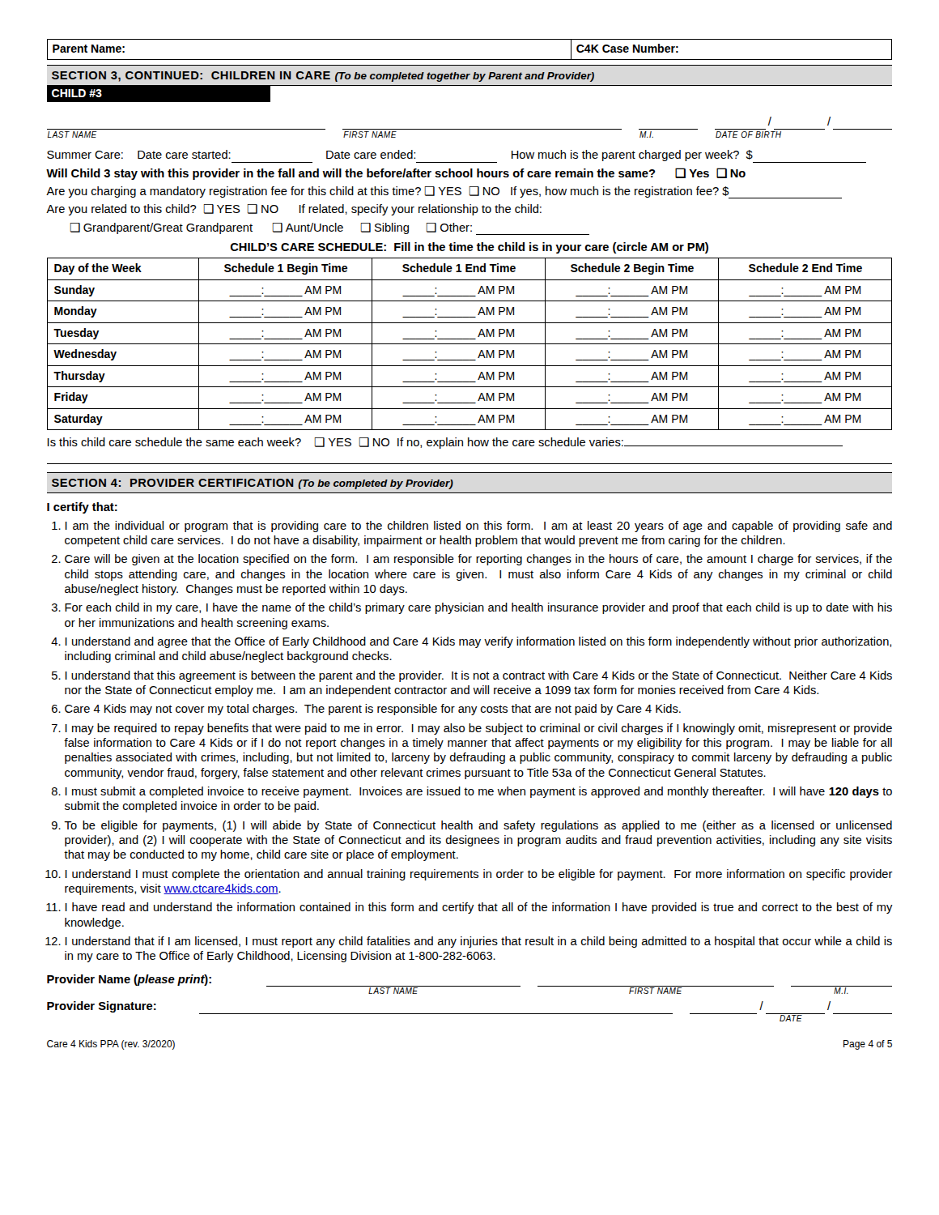| Parent Name: | C4K Case Number: |
SECTION 3, CONTINUED: CHILDREN IN CARE (To be completed together by Parent and Provider)
CHILD #3
| | | | | | | | / | | / | |
| LAST NAME | | FIRST NAME | | M.I. | | DATE OF BIRTH |
Summer Care: Date care started: Date care ended: How much is the parent charged per week? $
Will Child 3 stay with this provider in the fall and will the before/after school hours of care remain the same? ❑ Yes ❑ No
Are you charging a mandatory registration fee for this child at this time? ❑ YES ❑ NO If yes, how much is the registration fee? $
Are you related to this child? ❑ YES ❑ NO If related, specify your relationship to the child:
❑ Grandparent/Great Grandparent ❑ Aunt/Uncle ❑ Sibling ❑ Other:
CHILD’S CARE SCHEDULE: Fill in the time the child is in your care (circle AM or PM)
| Day of the Week | Schedule 1 Begin Time | Schedule 1 End Time | Schedule 2 Begin Time | Schedule 2 End Time |
| --- | --- | --- | --- | --- |
| Sunday | _____:______ AM PM | _____:______ AM PM | _____:______ AM PM | _____:______ AM PM |
| Monday | _____:______ AM PM | _____:______ AM PM | _____:______ AM PM | _____:______ AM PM |
| Tuesday | _____:______ AM PM | _____:______ AM PM | _____:______ AM PM | _____:______ AM PM |
| Wednesday | _____:______ AM PM | _____:______ AM PM | _____:______ AM PM | _____:______ AM PM |
| Thursday | _____:______ AM PM | _____:______ AM PM | _____:______ AM PM | _____:______ AM PM |
| Friday | _____:______ AM PM | _____:______ AM PM | _____:______ AM PM | _____:______ AM PM |
| Saturday | _____:______ AM PM | _____:______ AM PM | _____:______ AM PM | _____:______ AM PM |
Is this child care schedule the same each week? ❑ YES ❑ NO If no, explain how the care schedule varies:
SECTION 4: PROVIDER CERTIFICATION (To be completed by Provider)
I certify that:
I am the individual or program that is providing care to the children listed on this form. I am at least 20 years of age and capable of providing safe and competent child care services. I do not have a disability, impairment or health problem that would prevent me from caring for the children.
Care will be given at the location specified on the form. I am responsible for reporting changes in the hours of care, the amount I charge for services, if the child stops attending care, and changes in the location where care is given. I must also inform Care 4 Kids of any changes in my criminal or child abuse/neglect history. Changes must be reported within 10 days.
For each child in my care, I have the name of the child’s primary care physician and health insurance provider and proof that each child is up to date with his or her immunizations and health screening exams.
I understand and agree that the Office of Early Childhood and Care 4 Kids may verify information listed on this form independently without prior authorization, including criminal and child abuse/neglect background checks.
I understand that this agreement is between the parent and the provider. It is not a contract with Care 4 Kids or the State of Connecticut. Neither Care 4 Kids nor the State of Connecticut employ me. I am an independent contractor and will receive a 1099 tax form for monies received from Care 4 Kids.
Care 4 Kids may not cover my total charges. The parent is responsible for any costs that are not paid by Care 4 Kids.
I may be required to repay benefits that were paid to me in error. I may also be subject to criminal or civil charges if I knowingly omit, misrepresent or provide false information to Care 4 Kids or if I do not report changes in a timely manner that affect payments or my eligibility for this program. I may be liable for all penalties associated with crimes, including, but not limited to, larceny by defrauding a public community, conspiracy to commit larceny by defrauding a public community, vendor fraud, forgery, false statement and other relevant crimes pursuant to Title 53a of the Connecticut General Statutes.
I must submit a completed invoice to receive payment. Invoices are issued to me when payment is approved and monthly thereafter. I will have 120 days to submit the completed invoice in order to be paid.
To be eligible for payments, (1) I will abide by State of Connecticut health and safety regulations as applied to me (either as a licensed or unlicensed provider), and (2) I will cooperate with the State of Connecticut and its designees in program audits and fraud prevention activities, including any site visits that may be conducted to my home, child care site or place of employment.
I understand I must complete the orientation and annual training requirements in order to be eligible for payment. For more information on specific provider requirements, visit www.ctcare4kids.com.
I have read and understand the information contained in this form and certify that all of the information I have provided is true and correct to the best of my knowledge.
I understand that if I am licensed, I must report any child fatalities and any injuries that result in a child being admitted to a hospital that occur while a child is in my care to The Office of Early Childhood, Licensing Division at 1-800-282-6063.
| Provider Name ( please print ): | | | | | |
| | LAST NAME | | FIRST NAME | | M.I. |
| Provider Signature: | | | | / | | / | |
| | | | DATE |
Care 4 Kids PPA (rev. 3/2020) Page 4 of 5